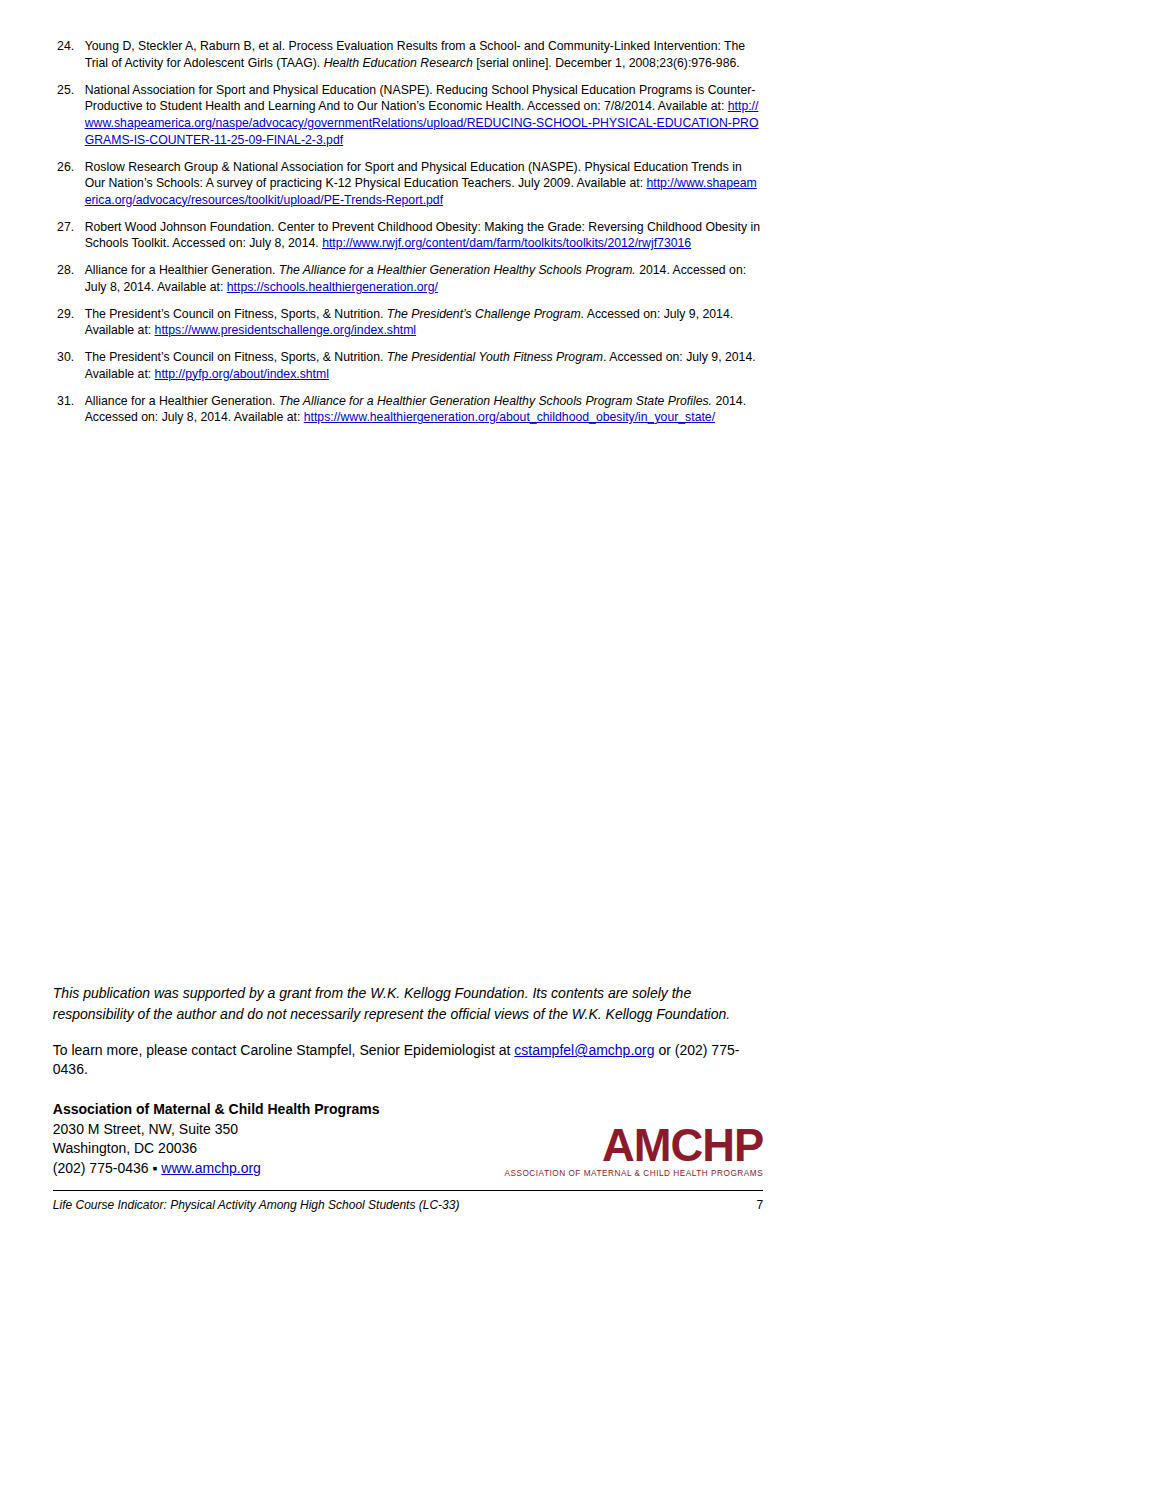24. Young D, Steckler A, Raburn B, et al. Process Evaluation Results from a School- and Community-Linked Intervention: The Trial of Activity for Adolescent Girls (TAAG). Health Education Research [serial online]. December 1, 2008;23(6):976-986.
25. National Association for Sport and Physical Education (NASPE). Reducing School Physical Education Programs is Counter-Productive to Student Health and Learning And to Our Nation’s Economic Health. Accessed on: 7/8/2014. Available at: http://www.shapeamerica.org/naspe/advocacy/governmentRelations/upload/REDUCING-SCHOOL-PHYSICAL-EDUCATION-PROGRAMS-IS-COUNTER-11-25-09-FINAL-2-3.pdf
26. Roslow Research Group & National Association for Sport and Physical Education (NASPE). Physical Education Trends in Our Nation’s Schools: A survey of practicing K-12 Physical Education Teachers. July 2009. Available at: http://www.shapeamerica.org/advocacy/resources/toolkit/upload/PE-Trends-Report.pdf
27. Robert Wood Johnson Foundation. Center to Prevent Childhood Obesity: Making the Grade: Reversing Childhood Obesity in Schools Toolkit. Accessed on: July 8, 2014. http://www.rwjf.org/content/dam/farm/toolkits/toolkits/2012/rwjf73016
28. Alliance for a Healthier Generation. The Alliance for a Healthier Generation Healthy Schools Program. 2014. Accessed on: July 8, 2014. Available at: https://schools.healthiergeneration.org/
29. The President’s Council on Fitness, Sports, & Nutrition. The President’s Challenge Program. Accessed on: July 9, 2014. Available at: https://www.presidentschallenge.org/index.shtml
30. The President’s Council on Fitness, Sports, & Nutrition. The Presidential Youth Fitness Program. Accessed on: July 9, 2014. Available at: http://pyfp.org/about/index.shtml
31. Alliance for a Healthier Generation. The Alliance for a Healthier Generation Healthy Schools Program State Profiles. 2014. Accessed on: July 8, 2014. Available at: https://www.healthiergeneration.org/about_childhood_obesity/in_your_state/
This publication was supported by a grant from the W.K. Kellogg Foundation. Its contents are solely the responsibility of the author and do not necessarily represent the official views of the W.K. Kellogg Foundation.
To learn more, please contact Caroline Stampfel, Senior Epidemiologist at cstampfel@amchp.org or (202) 775-0436.
Association of Maternal & Child Health Programs
2030 M Street, NW, Suite 350
Washington, DC 20036
(202) 775-0436 ▪ www.amchp.org
AMCHP
ASSOCIATION OF MATERNAL & CHILD HEALTH PROGRAMS
Life Course Indicator: Physical Activity Among High School Students (LC-33) 7